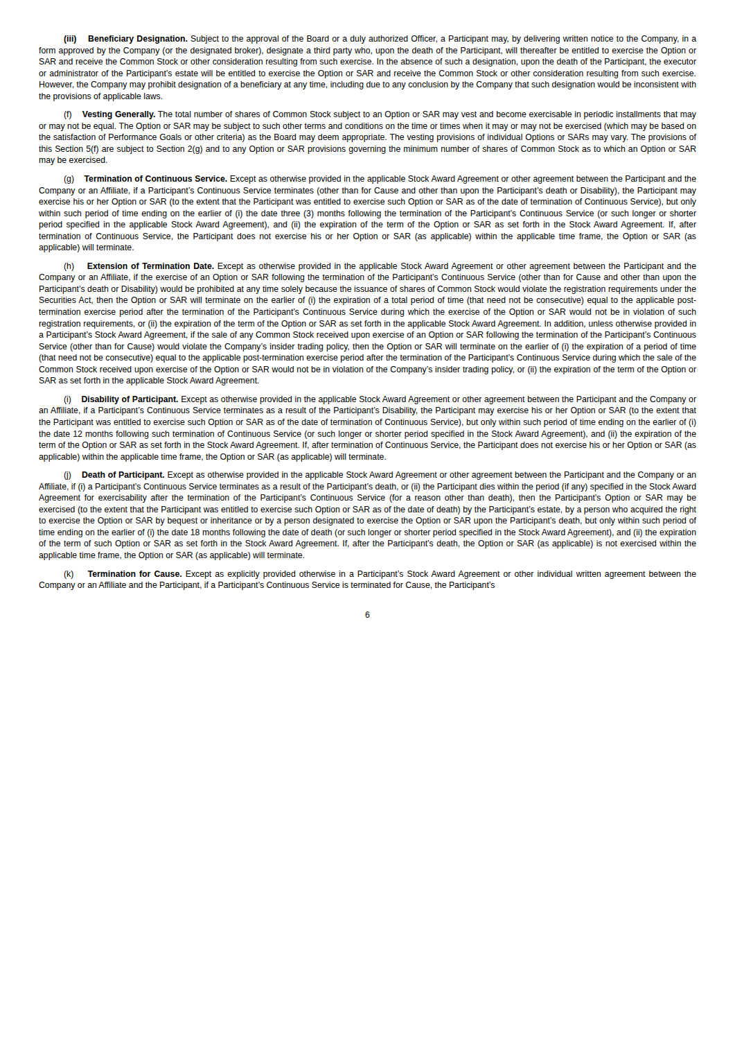(iii) Beneficiary Designation. Subject to the approval of the Board or a duly authorized Officer, a Participant may, by delivering written notice to the Company, in a form approved by the Company (or the designated broker), designate a third party who, upon the death of the Participant, will thereafter be entitled to exercise the Option or SAR and receive the Common Stock or other consideration resulting from such exercise. In the absence of such a designation, upon the death of the Participant, the executor or administrator of the Participant’s estate will be entitled to exercise the Option or SAR and receive the Common Stock or other consideration resulting from such exercise. However, the Company may prohibit designation of a beneficiary at any time, including due to any conclusion by the Company that such designation would be inconsistent with the provisions of applicable laws.
(f) Vesting Generally. The total number of shares of Common Stock subject to an Option or SAR may vest and become exercisable in periodic installments that may or may not be equal. The Option or SAR may be subject to such other terms and conditions on the time or times when it may or may not be exercised (which may be based on the satisfaction of Performance Goals or other criteria) as the Board may deem appropriate. The vesting provisions of individual Options or SARs may vary. The provisions of this Section 5(f) are subject to Section 2(g) and to any Option or SAR provisions governing the minimum number of shares of Common Stock as to which an Option or SAR may be exercised.
(g) Termination of Continuous Service. Except as otherwise provided in the applicable Stock Award Agreement or other agreement between the Participant and the Company or an Affiliate, if a Participant’s Continuous Service terminates (other than for Cause and other than upon the Participant’s death or Disability), the Participant may exercise his or her Option or SAR (to the extent that the Participant was entitled to exercise such Option or SAR as of the date of termination of Continuous Service), but only within such period of time ending on the earlier of (i) the date three (3) months following the termination of the Participant’s Continuous Service (or such longer or shorter period specified in the applicable Stock Award Agreement), and (ii) the expiration of the term of the Option or SAR as set forth in the Stock Award Agreement. If, after termination of Continuous Service, the Participant does not exercise his or her Option or SAR (as applicable) within the applicable time frame, the Option or SAR (as applicable) will terminate.
(h) Extension of Termination Date. Except as otherwise provided in the applicable Stock Award Agreement or other agreement between the Participant and the Company or an Affiliate, if the exercise of an Option or SAR following the termination of the Participant’s Continuous Service (other than for Cause and other than upon the Participant’s death or Disability) would be prohibited at any time solely because the issuance of shares of Common Stock would violate the registration requirements under the Securities Act, then the Option or SAR will terminate on the earlier of (i) the expiration of a total period of time (that need not be consecutive) equal to the applicable post-termination exercise period after the termination of the Participant’s Continuous Service during which the exercise of the Option or SAR would not be in violation of such registration requirements, or (ii) the expiration of the term of the Option or SAR as set forth in the applicable Stock Award Agreement. In addition, unless otherwise provided in a Participant’s Stock Award Agreement, if the sale of any Common Stock received upon exercise of an Option or SAR following the termination of the Participant’s Continuous Service (other than for Cause) would violate the Company’s insider trading policy, then the Option or SAR will terminate on the earlier of (i) the expiration of a period of time (that need not be consecutive) equal to the applicable post-termination exercise period after the termination of the Participant’s Continuous Service during which the sale of the Common Stock received upon exercise of the Option or SAR would not be in violation of the Company’s insider trading policy, or (ii) the expiration of the term of the Option or SAR as set forth in the applicable Stock Award Agreement.
(i) Disability of Participant. Except as otherwise provided in the applicable Stock Award Agreement or other agreement between the Participant and the Company or an Affiliate, if a Participant’s Continuous Service terminates as a result of the Participant’s Disability, the Participant may exercise his or her Option or SAR (to the extent that the Participant was entitled to exercise such Option or SAR as of the date of termination of Continuous Service), but only within such period of time ending on the earlier of (i) the date 12 months following such termination of Continuous Service (or such longer or shorter period specified in the Stock Award Agreement), and (ii) the expiration of the term of the Option or SAR as set forth in the Stock Award Agreement. If, after termination of Continuous Service, the Participant does not exercise his or her Option or SAR (as applicable) within the applicable time frame, the Option or SAR (as applicable) will terminate.
(j) Death of Participant. Except as otherwise provided in the applicable Stock Award Agreement or other agreement between the Participant and the Company or an Affiliate, if (i) a Participant’s Continuous Service terminates as a result of the Participant’s death, or (ii) the Participant dies within the period (if any) specified in the Stock Award Agreement for exercisability after the termination of the Participant’s Continuous Service (for a reason other than death), then the Participant’s Option or SAR may be exercised (to the extent that the Participant was entitled to exercise such Option or SAR as of the date of death) by the Participant’s estate, by a person who acquired the right to exercise the Option or SAR by bequest or inheritance or by a person designated to exercise the Option or SAR upon the Participant’s death, but only within such period of time ending on the earlier of (i) the date 18 months following the date of death (or such longer or shorter period specified in the Stock Award Agreement), and (ii) the expiration of the term of such Option or SAR as set forth in the Stock Award Agreement. If, after the Participant’s death, the Option or SAR (as applicable) is not exercised within the applicable time frame, the Option or SAR (as applicable) will terminate.
(k) Termination for Cause. Except as explicitly provided otherwise in a Participant’s Stock Award Agreement or other individual written agreement between the Company or an Affiliate and the Participant, if a Participant’s Continuous Service is terminated for Cause, the Participant’s
6